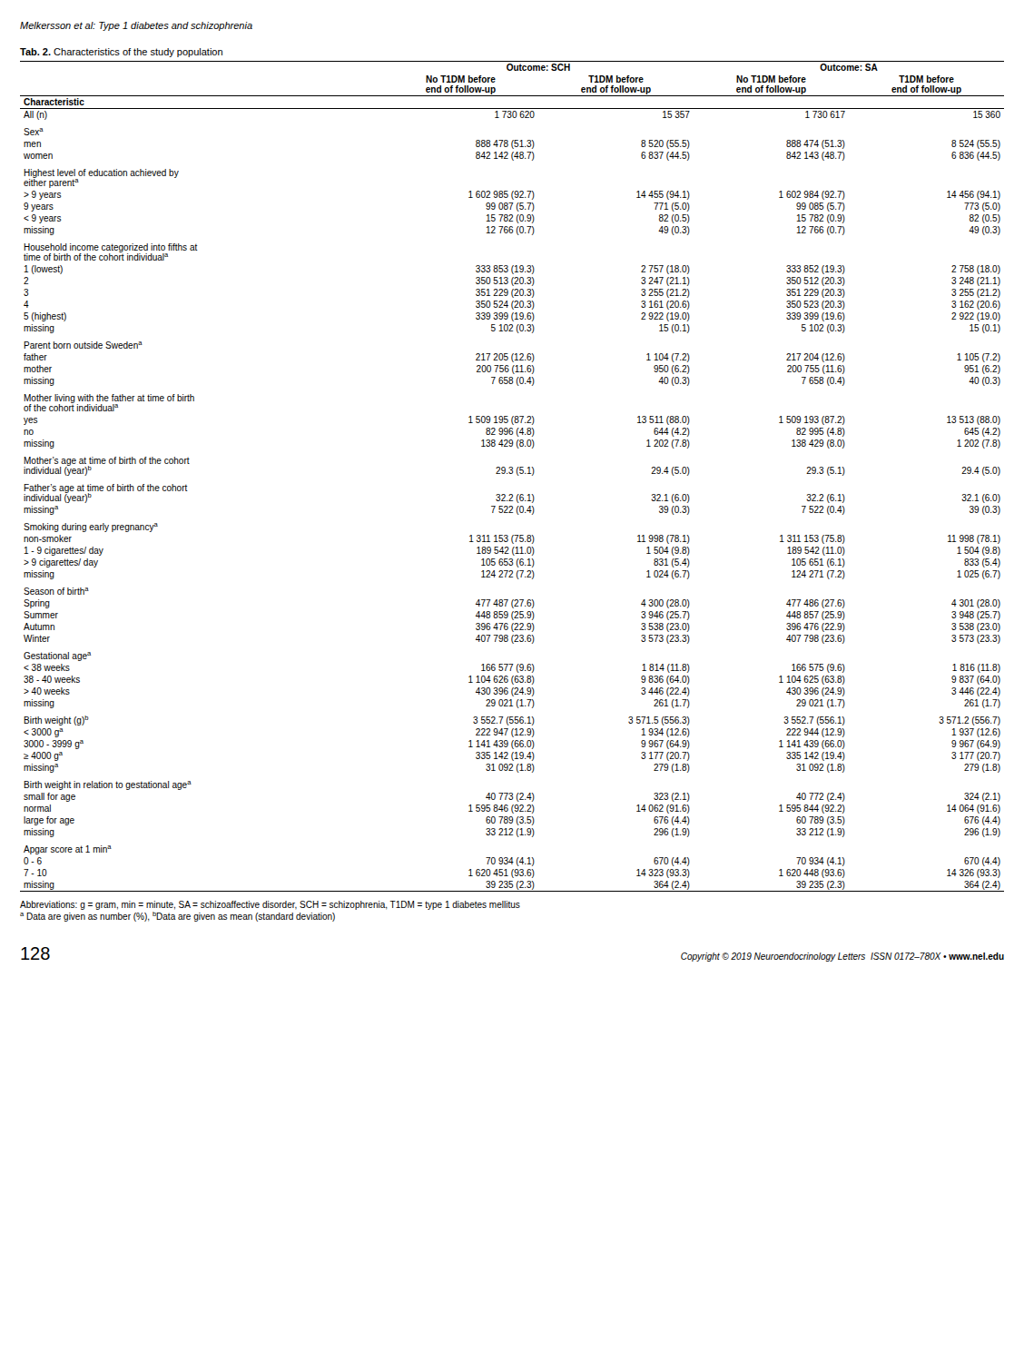Melkersson et al: Type 1 diabetes and schizophrenia
Tab. 2. Characteristics of the study population
| | Outcome: SCH | Outcome: SA |
| --- | --- | --- |
| No T1DM before end of follow-up | T1DM before end of follow-up | No T1DM before end of follow-up | T1DM before end of follow-up |
| Characteristic | | | | |
| All (n) | 1 730 620 | 15 357 | 1 730 617 | 15 360 |
| Sex a | | | | |
| men | 888 478 (51.3) | 8 520 (55.5) | 888 474 (51.3) | 8 524 (55.5) |
| women | 842 142 (48.7) | 6 837 (44.5) | 842 143 (48.7) | 6 836 (44.5) |
| Highest level of education achieved by either parent a | | | | |
| > 9 years | 1 602 985 (92.7) | 14 455 (94.1) | 1 602 984 (92.7) | 14 456 (94.1) |
| 9 years | 99 087 (5.7) | 771 (5.0) | 99 085 (5.7) | 773 (5.0) |
| < 9 years | 15 782 (0.9) | 82 (0.5) | 15 782 (0.9) | 82 (0.5) |
| missing | 12 766 (0.7) | 49 (0.3) | 12 766 (0.7) | 49 (0.3) |
| Household income categorized into fifths at time of birth of the cohort individual a | | | | |
| 1 (lowest) | 333 853 (19.3) | 2 757 (18.0) | 333 852 (19.3) | 2 758 (18.0) |
| 2 | 350 513 (20.3) | 3 247 (21.1) | 350 512 (20.3) | 3 248 (21.1) |
| 3 | 351 229 (20.3) | 3 255 (21.2) | 351 229 (20.3) | 3 255 (21.2) |
| 4 | 350 524 (20.3) | 3 161 (20.6) | 350 523 (20.3) | 3 162 (20.6) |
| 5 (highest) | 339 399 (19.6) | 2 922 (19.0) | 339 399 (19.6) | 2 922 (19.0) |
| missing | 5 102 (0.3) | 15 (0.1) | 5 102 (0.3) | 15 (0.1) |
| Parent born outside Sweden a | | | | |
| father | 217 205 (12.6) | 1 104 (7.2) | 217 204 (12.6) | 1 105 (7.2) |
| mother | 200 756 (11.6) | 950 (6.2) | 200 755 (11.6) | 951 (6.2) |
| missing | 7 658 (0.4) | 40 (0.3) | 7 658 (0.4) | 40 (0.3) |
| Mother living with the father at time of birth of the cohort individual a | | | | |
| yes | 1 509 195 (87.2) | 13 511 (88.0) | 1 509 193 (87.2) | 13 513 (88.0) |
| no | 82 996 (4.8) | 644 (4.2) | 82 995 (4.8) | 645 (4.2) |
| missing | 138 429 (8.0) | 1 202 (7.8) | 138 429 (8.0) | 1 202 (7.8) |
| Mother’s age at time of birth of the cohort individual (year) b | 29.3 (5.1) | 29.4 (5.0) | 29.3 (5.1) | 29.4 (5.0) |
| Father’s age at time of birth of the cohort individual (year) b | 32.2 (6.1) | 32.1 (6.0) | 32.2 (6.1) | 32.1 (6.0) |
| missing a | 7 522 (0.4) | 39 (0.3) | 7 522 (0.4) | 39 (0.3) |
| Smoking during early pregnancy a | | | | |
| non-smoker | 1 311 153 (75.8) | 11 998 (78.1) | 1 311 153 (75.8) | 11 998 (78.1) |
| 1 - 9 cigarettes/ day | 189 542 (11.0) | 1 504 (9.8) | 189 542 (11.0) | 1 504 (9.8) |
| > 9 cigarettes/ day | 105 653 (6.1) | 831 (5.4) | 105 651 (6.1) | 833 (5.4) |
| missing | 124 272 (7.2) | 1 024 (6.7) | 124 271 (7.2) | 1 025 (6.7) |
| Season of birth a | | | | |
| Spring | 477 487 (27.6) | 4 300 (28.0) | 477 486 (27.6) | 4 301 (28.0) |
| Summer | 448 859 (25.9) | 3 946 (25.7) | 448 857 (25.9) | 3 948 (25.7) |
| Autumn | 396 476 (22.9) | 3 538 (23.0) | 396 476 (22.9) | 3 538 (23.0) |
| Winter | 407 798 (23.6) | 3 573 (23.3) | 407 798 (23.6) | 3 573 (23.3) |
| Gestational age a | | | | |
| < 38 weeks | 166 577 (9.6) | 1 814 (11.8) | 166 575 (9.6) | 1 816 (11.8) |
| 38 - 40 weeks | 1 104 626 (63.8) | 9 836 (64.0) | 1 104 625 (63.8) | 9 837 (64.0) |
| > 40 weeks | 430 396 (24.9) | 3 446 (22.4) | 430 396 (24.9) | 3 446 (22.4) |
| missing | 29 021 (1.7) | 261 (1.7) | 29 021 (1.7) | 261 (1.7) |
| Birth weight (g) b | 3 552.7 (556.1) | 3 571.5 (556.3) | 3 552.7 (556.1) | 3 571.2 (556.7) |
| < 3000 g a | 222 947 (12.9) | 1 934 (12.6) | 222 944 (12.9) | 1 937 (12.6) |
| 3000 - 3999 g a | 1 141 439 (66.0) | 9 967 (64.9) | 1 141 439 (66.0) | 9 967 (64.9) |
| ≥ 4000 g a | 335 142 (19.4) | 3 177 (20.7) | 335 142 (19.4) | 3 177 (20.7) |
| missing a | 31 092 (1.8) | 279 (1.8) | 31 092 (1.8) | 279 (1.8) |
| Birth weight in relation to gestational age a | | | | |
| small for age | 40 773 (2.4) | 323 (2.1) | 40 772 (2.4) | 324 (2.1) |
| normal | 1 595 846 (92.2) | 14 062 (91.6) | 1 595 844 (92.2) | 14 064 (91.6) |
| large for age | 60 789 (3.5) | 676 (4.4) | 60 789 (3.5) | 676 (4.4) |
| missing | 33 212 (1.9) | 296 (1.9) | 33 212 (1.9) | 296 (1.9) |
| Apgar score at 1 min a | | | | |
| 0 - 6 | 70 934 (4.1) | 670 (4.4) | 70 934 (4.1) | 670 (4.4) |
| 7 - 10 | 1 620 451 (93.6) | 14 323 (93.3) | 1 620 448 (93.6) | 14 326 (93.3) |
| missing | 39 235 (2.3) | 364 (2.4) | 39 235 (2.3) | 364 (2.4) |
Abbreviations: g = gram, min = minute, SA = schizoaffective disorder, SCH = schizophrenia, T1DM = type 1 diabetes mellitus
a Data are given as number (%), bData are given as mean (standard deviation)
128
Copyright © 2019 Neuroendocrinology Letters ISSN 0172–780X • www.nel.edu